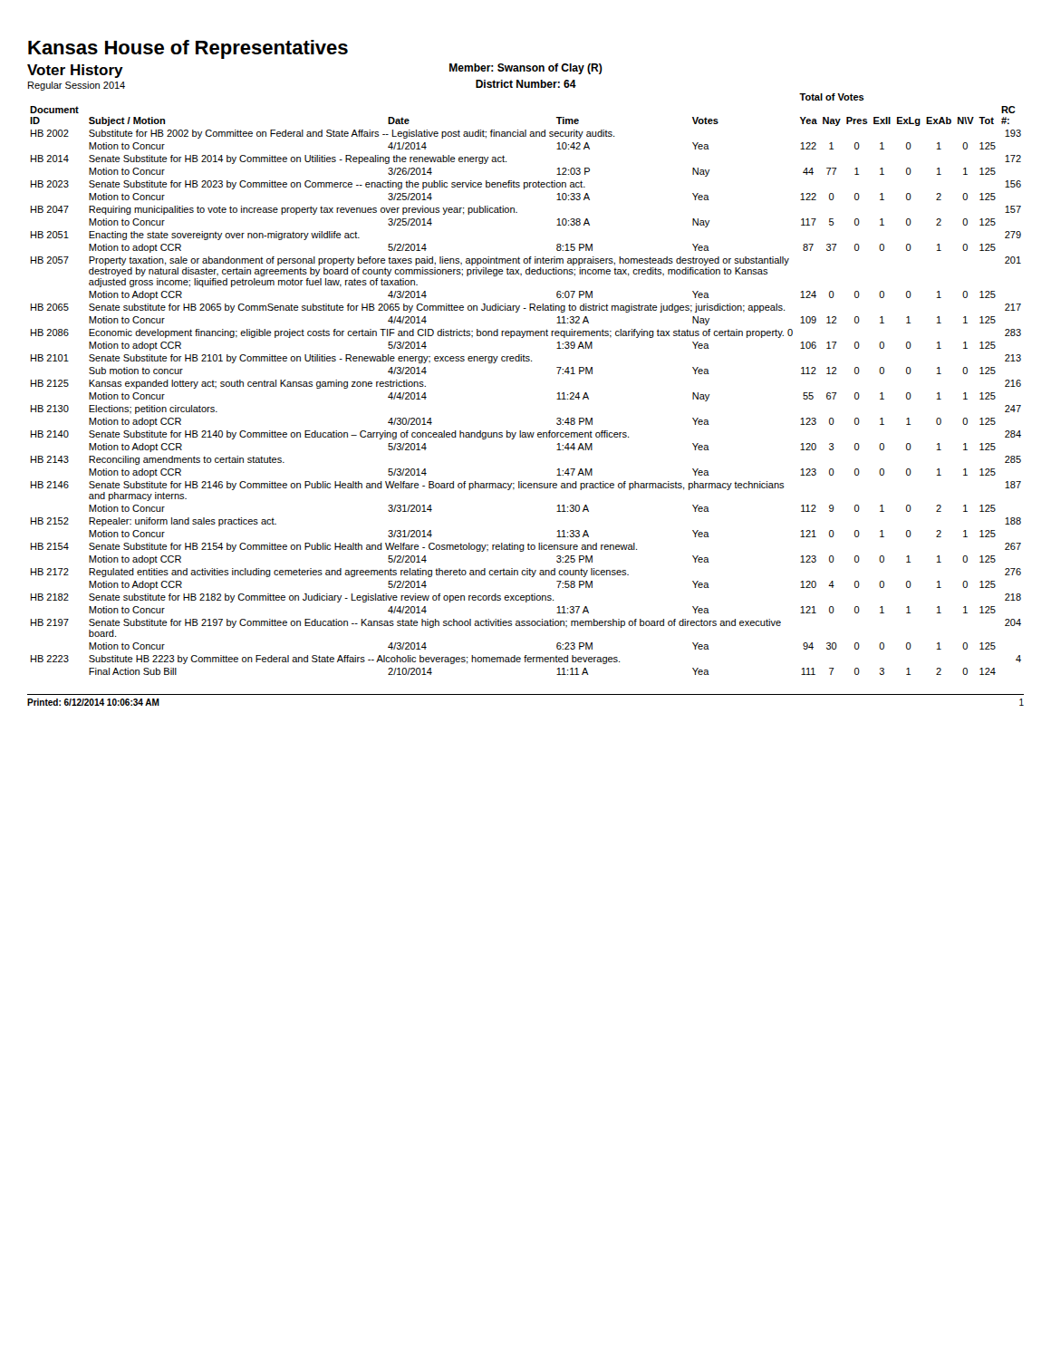Kansas House of Representatives
Voter History
Regular Session 2014
Member: Swanson of Clay (R)
District Number: 64
| | Total of Votes | |
| --- | --- | --- |
| Document ID | Subject / Motion | Date | Time | Votes | Yea | Nay | Pres | ExII | ExLg | ExAb | N\V | Tot | RC #: |
| HB 2002 | Substitute for HB 2002 by Committee on Federal and State Affairs -- Legislative post audit; financial and security audits. | | | | | | | | | 193 |
| | Motion to Concur | 4/1/2014 | 10:42 A | Yea | 122 | 1 | 0 | 1 | 0 | 1 | 0 | 125 | |
| HB 2014 | Senate Substitute for HB 2014 by Committee on Utilities - Repealing the renewable energy act. | | | | | | | | | 172 |
| | Motion to Concur | 3/26/2014 | 12:03 P | Nay | 44 | 77 | 1 | 1 | 0 | 1 | 1 | 125 | |
| HB 2023 | Senate Substitute for HB 2023 by Committee on Commerce -- enacting the public service benefits protection act. | | | | | | | | | 156 |
| | Motion to Concur | 3/25/2014 | 10:33 A | Yea | 122 | 0 | 0 | 1 | 0 | 2 | 0 | 125 | |
| HB 2047 | Requiring municipalities to vote to increase property tax revenues over previous year; publication. | | | | | | | | | 157 |
| | Motion to Concur | 3/25/2014 | 10:38 A | Nay | 117 | 5 | 0 | 1 | 0 | 2 | 0 | 125 | |
| HB 2051 | Enacting the state sovereignty over non-migratory wildlife act. | | | | | | | | | 279 |
| | Motion to adopt CCR | 5/2/2014 | 8:15 PM | Yea | 87 | 37 | 0 | 0 | 0 | 1 | 0 | 125 | |
| HB 2057 | Property taxation, sale or abandonment of personal property before taxes paid, liens, appointment of interim appraisers, homesteads destroyed or substantially destroyed by natural disaster, certain agreements by board of county commissioners; privilege tax, deductions; income tax, credits, modification to Kansas adjusted gross income; liquified petroleum motor fuel law, rates of taxation. | | | | | | | | | 201 |
| | Motion to Adopt CCR | 4/3/2014 | 6:07 PM | Yea | 124 | 0 | 0 | 0 | 0 | 1 | 0 | 125 | |
| HB 2065 | Senate substitute for HB 2065 by CommSenate substitute for HB 2065 by Committee on Judiciary - Relating to district magistrate judges; jurisdiction; appeals. | | | | | | | | | 217 |
| | Motion to Concur | 4/4/2014 | 11:32 A | Nay | 109 | 12 | 0 | 1 | 1 | 1 | 1 | 125 | |
| HB 2086 | Economic development financing; eligible project costs for certain TIF and CID districts; bond repayment requirements; clarifying tax status of certain property. 0 | | | | | | | | | 283 |
| | Motion to adopt CCR | 5/3/2014 | 1:39 AM | Yea | 106 | 17 | 0 | 0 | 0 | 1 | 1 | 125 | |
| HB 2101 | Senate Substitute for HB 2101 by Committee on Utilities - Renewable energy; excess energy credits. | | | | | | | | | 213 |
| | Sub motion to concur | 4/3/2014 | 7:41 PM | Yea | 112 | 12 | 0 | 0 | 0 | 1 | 0 | 125 | |
| HB 2125 | Kansas expanded lottery act; south central Kansas gaming zone restrictions. | | | | | | | | | 216 |
| | Motion to Concur | 4/4/2014 | 11:24 A | Nay | 55 | 67 | 0 | 1 | 0 | 1 | 1 | 125 | |
| HB 2130 | Elections; petition circulators. | | | | | | | | | 247 |
| | Motion to adopt CCR | 4/30/2014 | 3:48 PM | Yea | 123 | 0 | 0 | 1 | 1 | 0 | 0 | 125 | |
| HB 2140 | Senate Substitute for HB 2140 by Committee on Education – Carrying of concealed handguns by law enforcement officers. | | | | | | | | | 284 |
| | Motion to Adopt CCR | 5/3/2014 | 1:44 AM | Yea | 120 | 3 | 0 | 0 | 0 | 1 | 1 | 125 | |
| HB 2143 | Reconciling amendments to certain statutes. | | | | | | | | | 285 |
| | Motion to adopt CCR | 5/3/2014 | 1:47 AM | Yea | 123 | 0 | 0 | 0 | 0 | 1 | 1 | 125 | |
| HB 2146 | Senate Substitute for HB 2146 by Committee on Public Health and Welfare - Board of pharmacy; licensure and practice of pharmacists, pharmacy technicians and pharmacy interns. | | | | | | | | | 187 |
| | Motion to Concur | 3/31/2014 | 11:30 A | Yea | 112 | 9 | 0 | 1 | 0 | 2 | 1 | 125 | |
| HB 2152 | Repealer: uniform land sales practices act. | | | | | | | | | 188 |
| | Motion to Concur | 3/31/2014 | 11:33 A | Yea | 121 | 0 | 0 | 1 | 0 | 2 | 1 | 125 | |
| HB 2154 | Senate Substitute for HB 2154 by Committee on Public Health and Welfare - Cosmetology; relating to licensure and renewal. | | | | | | | | | 267 |
| | Motion to adopt CCR | 5/2/2014 | 3:25 PM | Yea | 123 | 0 | 0 | 0 | 1 | 1 | 0 | 125 | |
| HB 2172 | Regulated entities and activities including cemeteries and agreements relating thereto and certain city and county licenses. | | | | | | | | | 276 |
| | Motion to Adopt CCR | 5/2/2014 | 7:58 PM | Yea | 120 | 4 | 0 | 0 | 0 | 1 | 0 | 125 | |
| HB 2182 | Senate substitute for HB 2182 by Committee on Judiciary - Legislative review of open records exceptions. | | | | | | | | | 218 |
| | Motion to Concur | 4/4/2014 | 11:37 A | Yea | 121 | 0 | 0 | 1 | 1 | 1 | 1 | 125 | |
| HB 2197 | Senate Substitute for HB 2197 by Committee on Education -- Kansas state high school activities association; membership of board of directors and executive board. | | | | | | | | | 204 |
| | Motion to Concur | 4/3/2014 | 6:23 PM | Yea | 94 | 30 | 0 | 0 | 0 | 1 | 0 | 125 | |
| HB 2223 | Substitute HB 2223 by Committee on Federal and State Affairs -- Alcoholic beverages; homemade fermented beverages. | | | | | | | | | 4 |
| | Final Action Sub Bill | 2/10/2014 | 11:11 A | Yea | 111 | 7 | 0 | 3 | 1 | 2 | 0 | 124 | |
Printed: 6/12/2014 10:06:34 AM
1